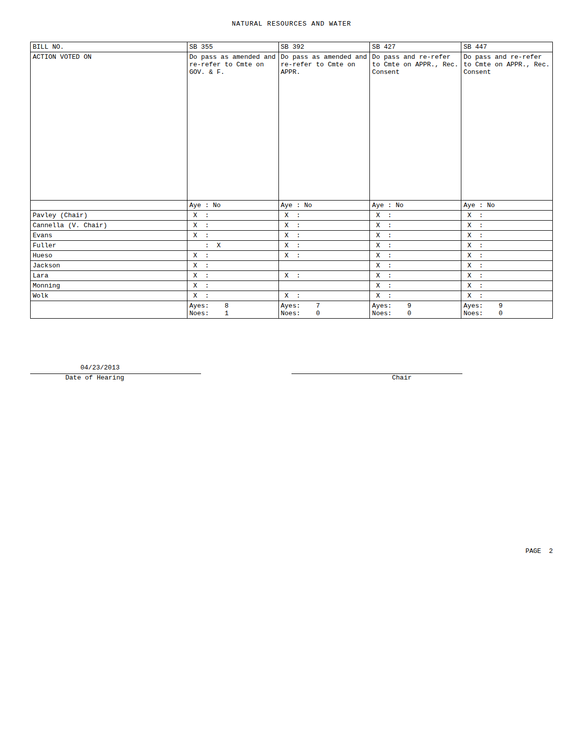NATURAL RESOURCES AND WATER
| BILL NO. | SB 355 | SB 392 | SB 427 | SB 447 |
| ACTION VOTED ON | Do pass as amended and re-refer to Cmte on GOV. & F. | Do pass as amended and re-refer to Cmte on APPR. | Do pass and re-refer to Cmte on APPR., Rec. Consent | Do pass and re-refer to Cmte on APPR., Rec. Consent |
| | Aye : No | Aye : No | Aye : No | Aye : No |
| Pavley (Chair) | X : | X : | X : | X : |
| Cannella (V. Chair) | X : | X : | X : | X : |
| Evans | X : | X : | X : | X : |
| Fuller | : X | X : | X : | X : |
| Hueso | X : | X : | X : | X : |
| Jackson | X : | | X : | X : |
| Lara | X : | X : | X : | X : |
| Monning | X : | | X : | X : |
| Wolk | X : | X : | X : | X : |
| | Ayes: 8 Noes: 1 | Ayes: 7 Noes: 0 | Ayes: 9 Noes: 0 | Ayes: 9 Noes: 0 |
| 04/23/2013 | |
| Date of Hearing | Chair |
PAGE 2